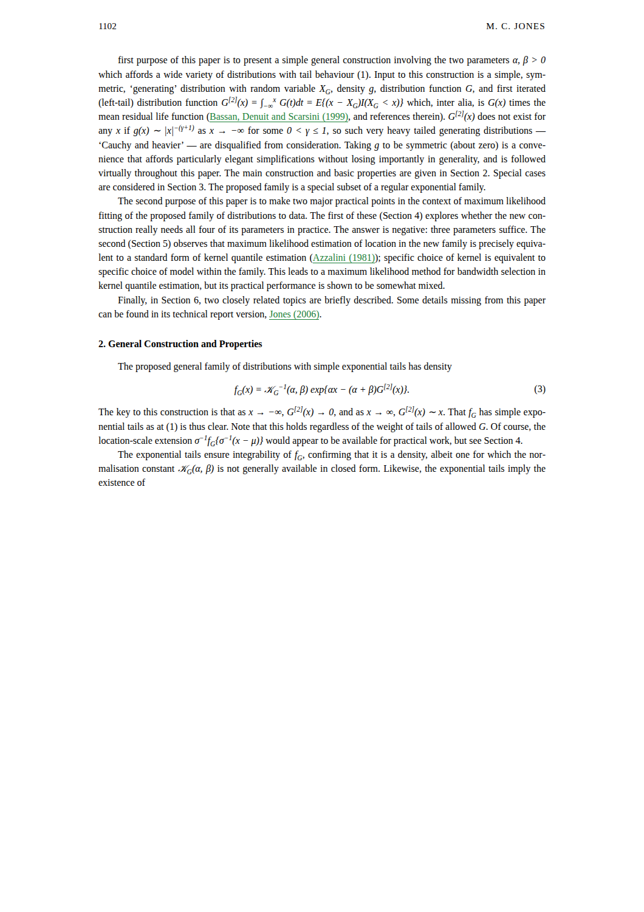1102 M. C. Jones
first purpose of this paper is to present a simple general construction involving the two parameters α, β > 0 which affords a wide variety of distributions with tail behaviour (1). Input to this construction is a simple, symmetric, ‘generating’ distribution with random variable XG, density g, distribution function G, and first iterated (left-tail) distribution function G[2](x) = ∫−∞x G(t)dt = E{(x − XG)I(XG < x)} which, inter alia, is G(x) times the mean residual life function (Bassan, Denuit and Scarsini (1999), and references therein). G[2](x) does not exist for any x if g(x) ∼ |x|−(γ+1) as x → −∞ for some 0 < γ ≤ 1, so such very heavy tailed generating distributions — ‘Cauchy and heavier’ — are disqualified from consideration. Taking g to be symmetric (about zero) is a convenience that affords particularly elegant simplifications without losing importantly in generality, and is followed virtually throughout this paper. The main construction and basic properties are given in Section 2. Special cases are considered in Section 3. The proposed family is a special subset of a regular exponential family.
The second purpose of this paper is to make two major practical points in the context of maximum likelihood fitting of the proposed family of distributions to data. The first of these (Section 4) explores whether the new construction really needs all four of its parameters in practice. The answer is negative: three parameters suffice. The second (Section 5) observes that maximum likelihood estimation of location in the new family is precisely equivalent to a standard form of kernel quantile estimation (Azzalini (1981)); specific choice of kernel is equivalent to specific choice of model within the family. This leads to a maximum likelihood method for bandwidth selection in kernel quantile estimation, but its practical performance is shown to be somewhat mixed.
Finally, in Section 6, two closely related topics are briefly described. Some details missing from this paper can be found in its technical report version, Jones (2006).
2. General Construction and Properties
The proposed general family of distributions with simple exponential tails has density
fG(x) = 𝒦G−1(α, β) exp{αx − (α + β)G[2](x)}. (3)
The key to this construction is that as x → −∞, G[2](x) → 0, and as x → ∞, G[2](x) ∼ x. That fG has simple exponential tails as at (1) is thus clear. Note that this holds regardless of the weight of tails of allowed G. Of course, the location-scale extension σ−1fG{σ−1(x − μ)} would appear to be available for practical work, but see Section 4.
The exponential tails ensure integrability of fG, confirming that it is a density, albeit one for which the normalisation constant 𝒦G(α, β) is not generally available in closed form. Likewise, the exponential tails imply the existence of